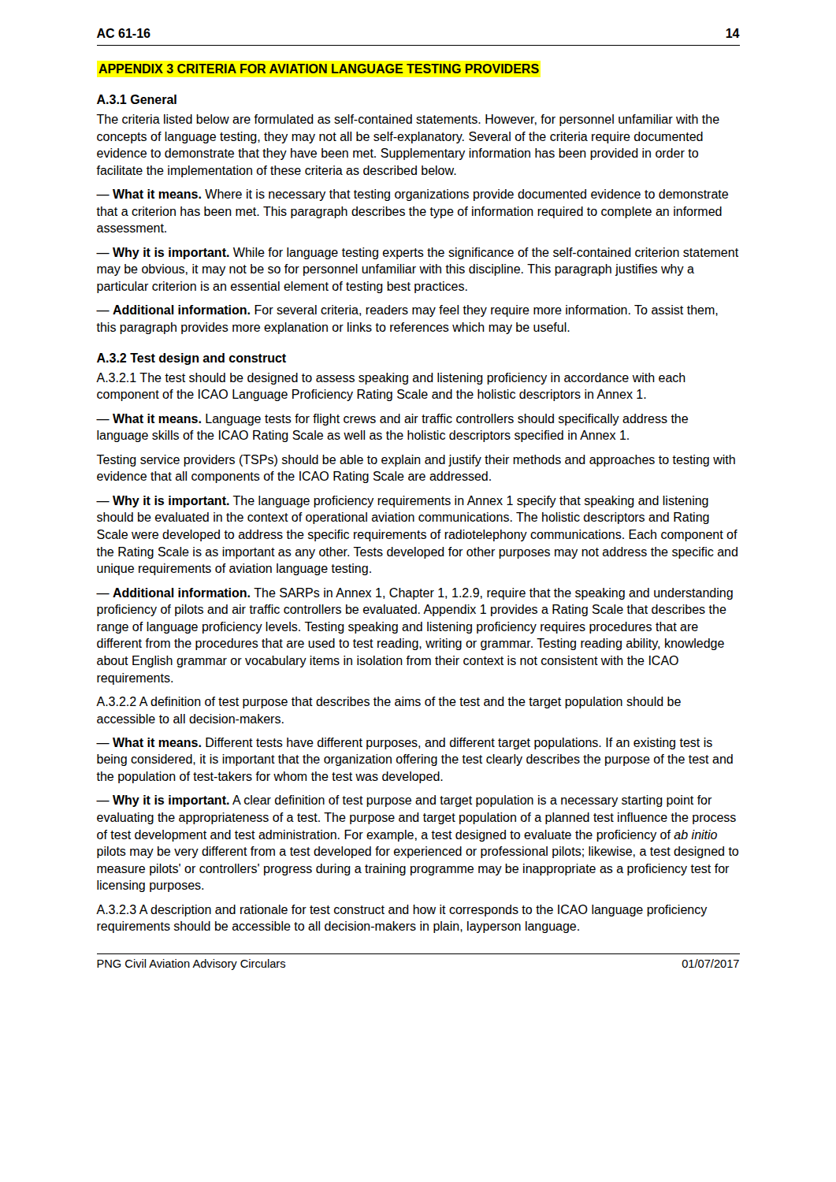AC 61-16 14
APPENDIX 3 CRITERIA FOR AVIATION LANGUAGE TESTING PROVIDERS
A.3.1 General
The criteria listed below are formulated as self-contained statements. However, for personnel unfamiliar with the concepts of language testing, they may not all be self-explanatory. Several of the criteria require documented evidence to demonstrate that they have been met. Supplementary information has been provided in order to facilitate the implementation of these criteria as described below.
— What it means. Where it is necessary that testing organizations provide documented evidence to demonstrate that a criterion has been met. This paragraph describes the type of information required to complete an informed assessment.
— Why it is important. While for language testing experts the significance of the self-contained criterion statement may be obvious, it may not be so for personnel unfamiliar with this discipline. This paragraph justifies why a particular criterion is an essential element of testing best practices.
— Additional information. For several criteria, readers may feel they require more information. To assist them, this paragraph provides more explanation or links to references which may be useful.
A.3.2 Test design and construct
A.3.2.1 The test should be designed to assess speaking and listening proficiency in accordance with each component of the ICAO Language Proficiency Rating Scale and the holistic descriptors in Annex 1.
— What it means. Language tests for flight crews and air traffic controllers should specifically address the language skills of the ICAO Rating Scale as well as the holistic descriptors specified in Annex 1.
Testing service providers (TSPs) should be able to explain and justify their methods and approaches to testing with evidence that all components of the ICAO Rating Scale are addressed.
— Why it is important. The language proficiency requirements in Annex 1 specify that speaking and listening should be evaluated in the context of operational aviation communications. The holistic descriptors and Rating Scale were developed to address the specific requirements of radiotelephony communications. Each component of the Rating Scale is as important as any other. Tests developed for other purposes may not address the specific and unique requirements of aviation language testing.
— Additional information. The SARPs in Annex 1, Chapter 1, 1.2.9, require that the speaking and understanding proficiency of pilots and air traffic controllers be evaluated. Appendix 1 provides a Rating Scale that describes the range of language proficiency levels. Testing speaking and listening proficiency requires procedures that are different from the procedures that are used to test reading, writing or grammar. Testing reading ability, knowledge about English grammar or vocabulary items in isolation from their context is not consistent with the ICAO requirements.
A.3.2.2 A definition of test purpose that describes the aims of the test and the target population should be accessible to all decision-makers.
— What it means. Different tests have different purposes, and different target populations. If an existing test is being considered, it is important that the organization offering the test clearly describes the purpose of the test and the population of test-takers for whom the test was developed.
— Why it is important. A clear definition of test purpose and target population is a necessary starting point for evaluating the appropriateness of a test. The purpose and target population of a planned test influence the process of test development and test administration. For example, a test designed to evaluate the proficiency of ab initio pilots may be very different from a test developed for experienced or professional pilots; likewise, a test designed to measure pilots' or controllers' progress during a training programme may be inappropriate as a proficiency test for licensing purposes.
A.3.2.3 A description and rationale for test construct and how it corresponds to the ICAO language proficiency requirements should be accessible to all decision-makers in plain, layperson language.
PNG Civil Aviation Advisory Circulars 01/07/2017